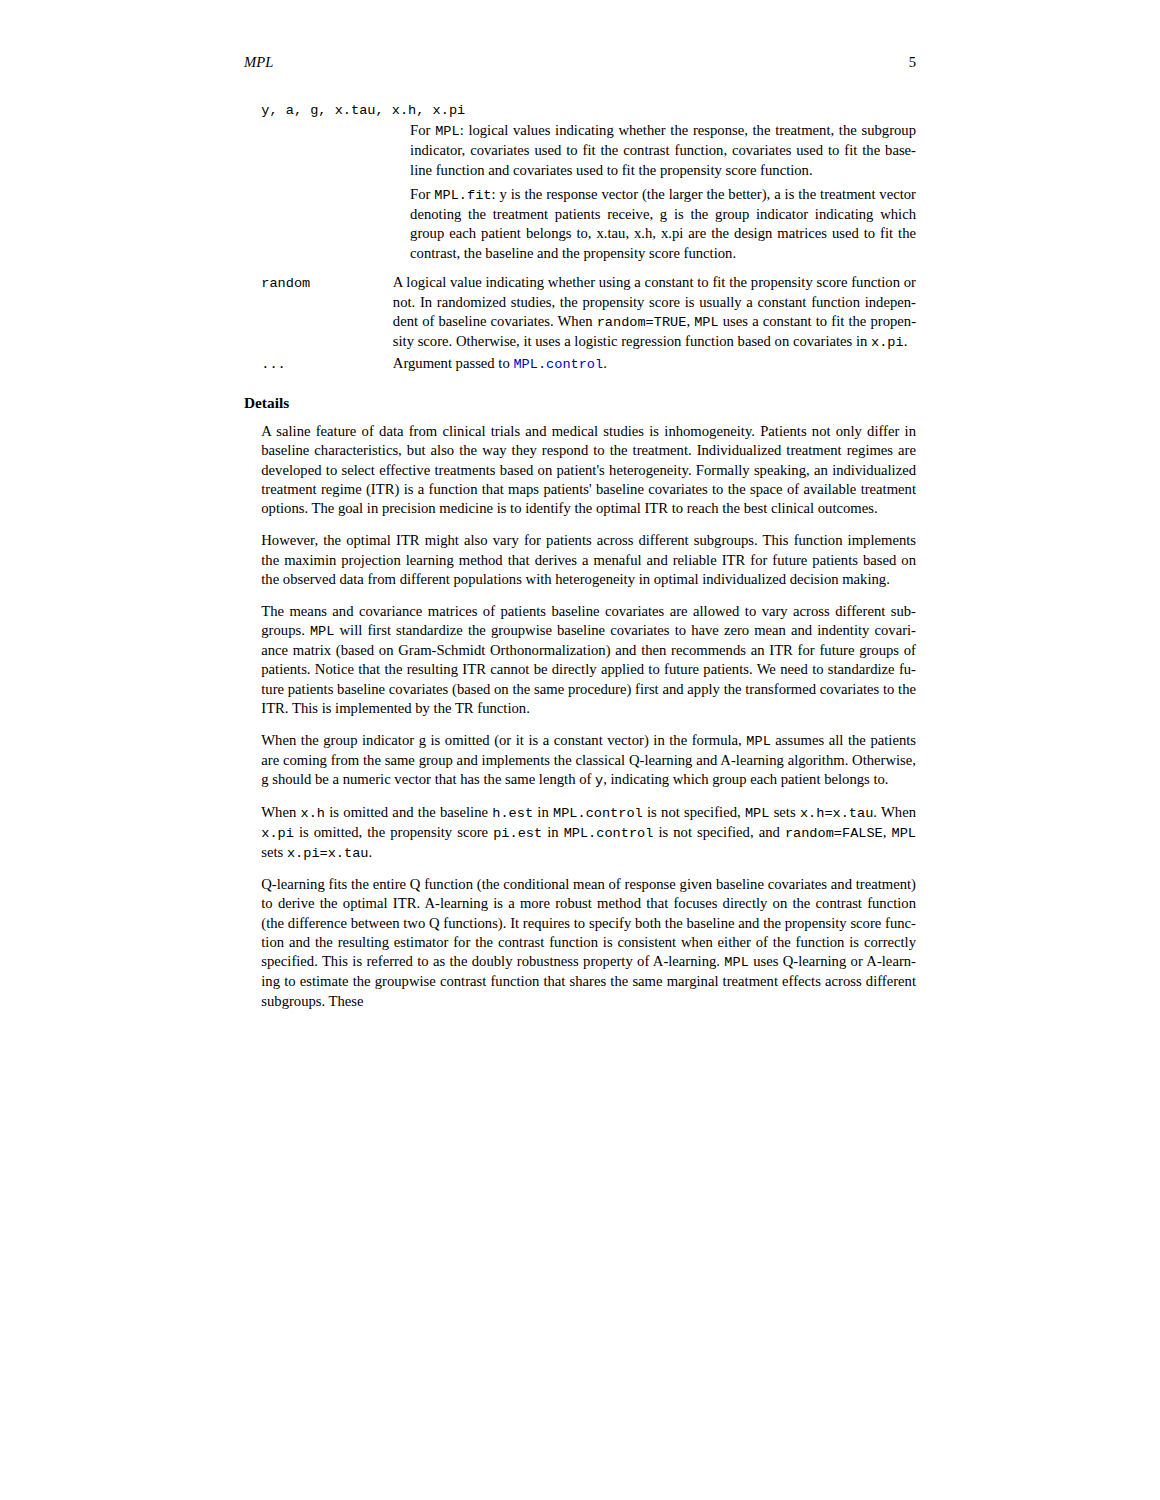MPL
5
y, a, g, x.tau, x.h, x.pi
For MPL: logical values indicating whether the response, the treatment, the subgroup indicator, covariates used to fit the contrast function, covariates used to fit the baseline function and covariates used to fit the propensity score function.
For MPL.fit: y is the response vector (the larger the better), a is the treatment vector denoting the treatment patients receive, g is the group indicator indicating which group each patient belongs to, x.tau, x.h, x.pi are the design matrices used to fit the contrast, the baseline and the propensity score function.
random
A logical value indicating whether using a constant to fit the propensity score function or not. In randomized studies, the propensity score is usually a constant function independent of baseline covariates. When random=TRUE, MPL uses a constant to fit the propensity score. Otherwise, it uses a logistic regression function based on covariates in x.pi.
...
Argument passed to MPL.control.
Details
A saline feature of data from clinical trials and medical studies is inhomogeneity. Patients not only differ in baseline characteristics, but also the way they respond to the treatment. Individualized treatment regimes are developed to select effective treatments based on patient's heterogeneity. Formally speaking, an individualized treatment regime (ITR) is a function that maps patients' baseline covariates to the space of available treatment options. The goal in precision medicine is to identify the optimal ITR to reach the best clinical outcomes.
However, the optimal ITR might also vary for patients across different subgroups. This function implements the maximin projection learning method that derives a menaful and reliable ITR for future patients based on the observed data from different populations with heterogeneity in optimal individualized decision making.
The means and covariance matrices of patients baseline covariates are allowed to vary across different subgroups. MPL will first standardize the groupwise baseline covariates to have zero mean and indentity covariance matrix (based on Gram-Schmidt Orthonormalization) and then recommends an ITR for future groups of patients. Notice that the resulting ITR cannot be directly applied to future patients. We need to standardize future patients baseline covariates (based on the same procedure) first and apply the transformed covariates to the ITR. This is implemented by the TR function.
When the group indicator g is omitted (or it is a constant vector) in the formula, MPL assumes all the patients are coming from the same group and implements the classical Q-learning and A-learning algorithm. Otherwise, g should be a numeric vector that has the same length of y, indicating which group each patient belongs to.
When x.h is omitted and the baseline h.est in MPL.control is not specified, MPL sets x.h=x.tau. When x.pi is omitted, the propensity score pi.est in MPL.control is not specified, and random=FALSE, MPL sets x.pi=x.tau.
Q-learning fits the entire Q function (the conditional mean of response given baseline covariates and treatment) to derive the optimal ITR. A-learning is a more robust method that focuses directly on the contrast function (the difference between two Q functions). It requires to specify both the baseline and the propensity score function and the resulting estimator for the contrast function is consistent when either of the function is correctly specified. This is referred to as the doubly robustness property of A-learning. MPL uses Q-learning or A-learning to estimate the groupwise contrast function that shares the same marginal treatment effects across different subgroups. These